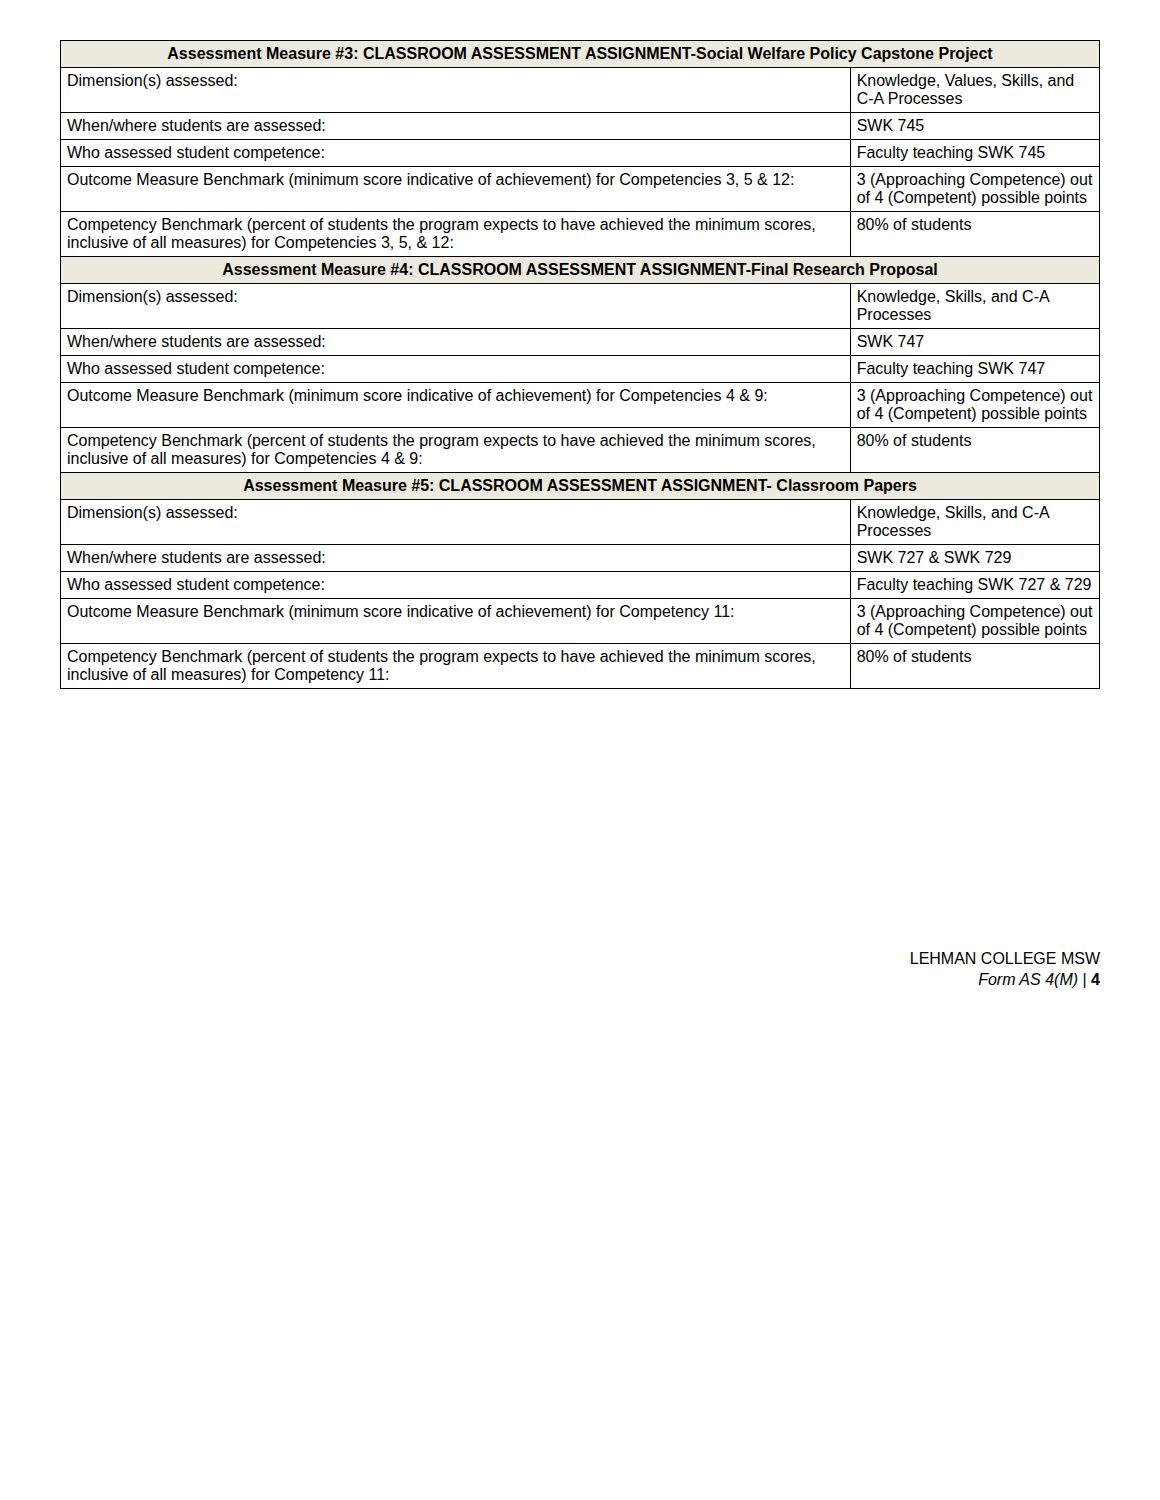| Assessment Measure #3: CLASSROOM ASSESSMENT ASSIGNMENT-Social Welfare Policy Capstone Project |
| Dimension(s) assessed: | Knowledge, Values, Skills, and C-A Processes |
| When/where students are assessed: | SWK 745 |
| Who assessed student competence: | Faculty teaching SWK 745 |
| Outcome Measure Benchmark (minimum score indicative of achievement) for Competencies 3, 5 & 12: | 3 (Approaching Competence) out of 4 (Competent) possible points |
| Competency Benchmark (percent of students the program expects to have achieved the minimum scores, inclusive of all measures) for Competencies 3, 5, & 12: | 80% of students |
| Assessment Measure #4: CLASSROOM ASSESSMENT ASSIGNMENT-Final Research Proposal |
| Dimension(s) assessed: | Knowledge, Skills, and C-A Processes |
| When/where students are assessed: | SWK 747 |
| Who assessed student competence: | Faculty teaching SWK 747 |
| Outcome Measure Benchmark (minimum score indicative of achievement) for Competencies 4 & 9: | 3 (Approaching Competence) out of 4 (Competent) possible points |
| Competency Benchmark (percent of students the program expects to have achieved the minimum scores, inclusive of all measures) for Competencies 4 & 9: | 80% of students |
| Assessment Measure #5: CLASSROOM ASSESSMENT ASSIGNMENT- Classroom Papers |
| Dimension(s) assessed: | Knowledge, Skills, and C-A Processes |
| When/where students are assessed: | SWK 727 & SWK 729 |
| Who assessed student competence: | Faculty teaching SWK 727 & 729 |
| Outcome Measure Benchmark (minimum score indicative of achievement) for Competency 11: | 3 (Approaching Competence) out of 4 (Competent) possible points |
| Competency Benchmark (percent of students the program expects to have achieved the minimum scores, inclusive of all measures) for Competency 11: | 80% of students |
LEHMAN COLLEGE MSW
Form AS 4(M) | 4